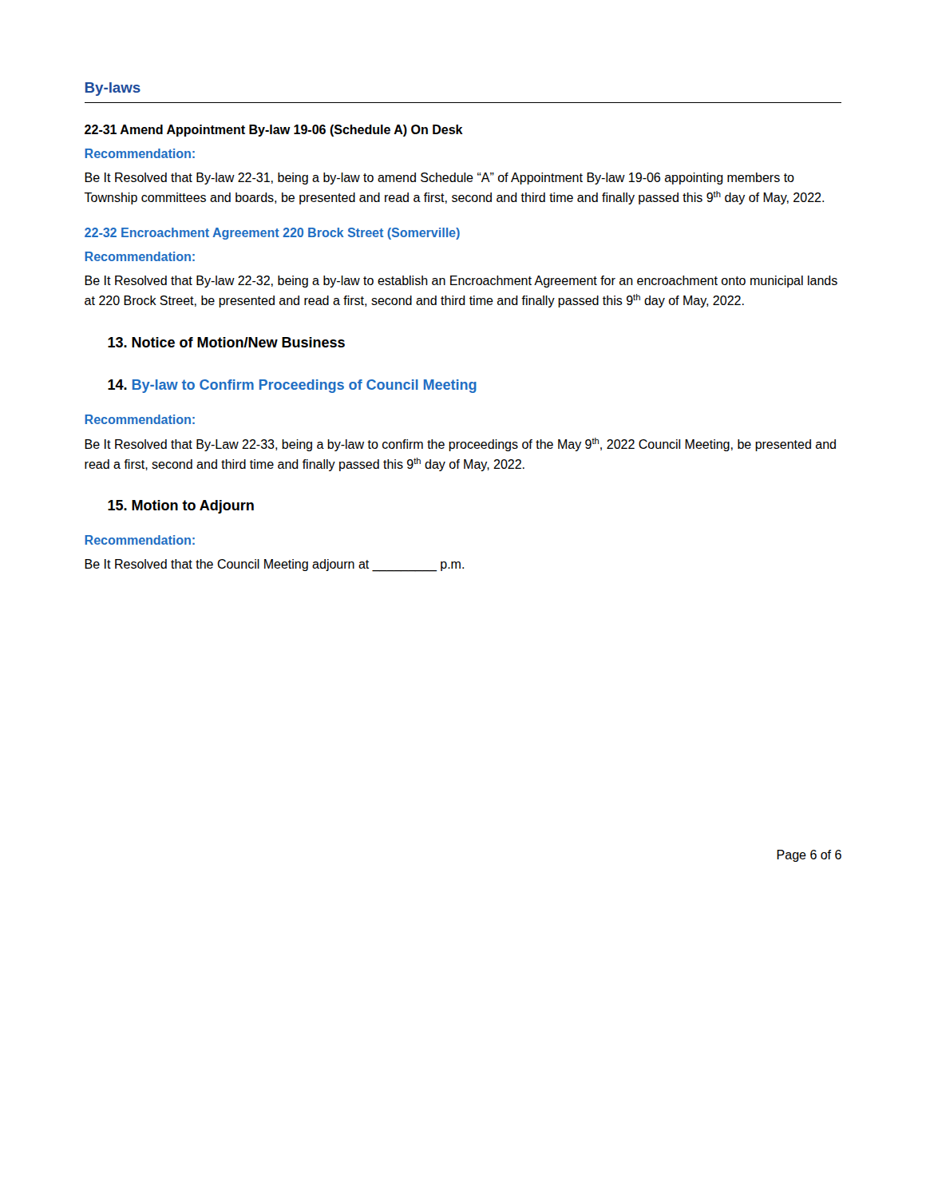By-laws
22-31 Amend Appointment By-law 19-06 (Schedule A) On Desk
Recommendation:
Be It Resolved that By-law 22-31, being a by-law to amend Schedule “A” of Appointment By-law 19-06 appointing members to Township committees and boards, be presented and read a first, second and third time and finally passed this 9th day of May, 2022.
22-32 Encroachment Agreement 220 Brock Street (Somerville)
Recommendation:
Be It Resolved that By-law 22-32, being a by-law to establish an Encroachment Agreement for an encroachment onto municipal lands at 220 Brock Street, be presented and read a first, second and third time and finally passed this 9th day of May, 2022.
13. Notice of Motion/New Business
14. By-law to Confirm Proceedings of Council Meeting
Recommendation:
Be It Resolved that By-Law 22-33, being a by-law to confirm the proceedings of the May 9th, 2022 Council Meeting, be presented and read a first, second and third time and finally passed this 9th day of May, 2022.
15. Motion to Adjourn
Recommendation:
Be It Resolved that the Council Meeting adjourn at _________ p.m.
Page 6 of 6